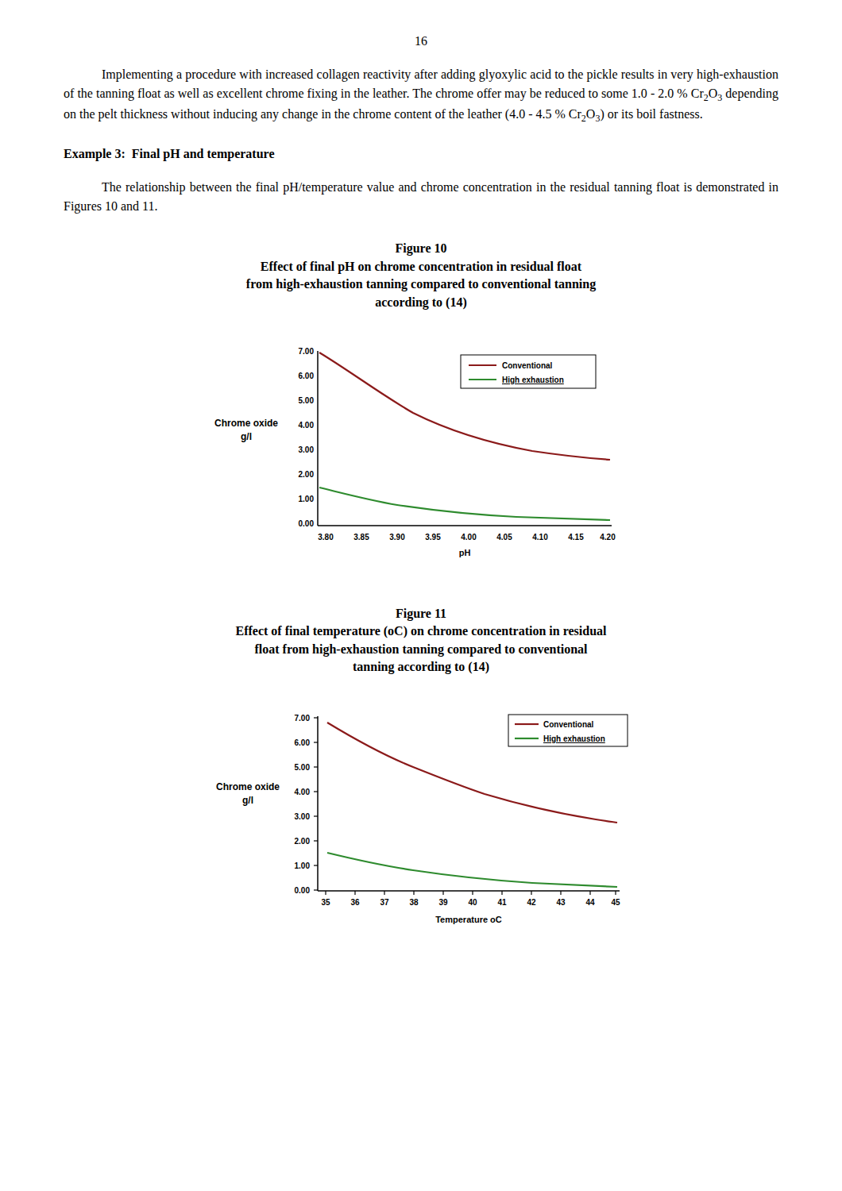16
Implementing a procedure with increased collagen reactivity after adding glyoxylic acid to the pickle results in very high-exhaustion of the tanning float as well as excellent chrome fixing in the leather. The chrome offer may be reduced to some 1.0 - 2.0 % Cr2O3 depending on the pelt thickness without inducing any change in the chrome content of the leather (4.0 - 4.5 % Cr2O3) or its boil fastness.
Example 3: Final pH and temperature
The relationship between the final pH/temperature value and chrome concentration in the residual tanning float is demonstrated in Figures 10 and 11.
Figure 10
Effect of final pH on chrome concentration in residual float
from high-exhaustion tanning compared to conventional tanning
according to (14)
7.00 6.00 5.00 4.00 3.00 2.00 1.00 0.00 Chrome oxide g/l 3.80 3.85 3.90 3.95 4.00 4.05 4.10 4.15 4.20 pH Conventional High exhaustion
Figure 11
Effect of final temperature (oC) on chrome concentration in residual
float from high-exhaustion tanning compared to conventional
tanning according to (14)
7.00 6.00 5.00 4.00 3.00 2.00 1.00 0.00 Chrome oxide g/l 35 36 37 38 39 40 41 42 43 44 45 Temperature oC Conventional High exhaustion